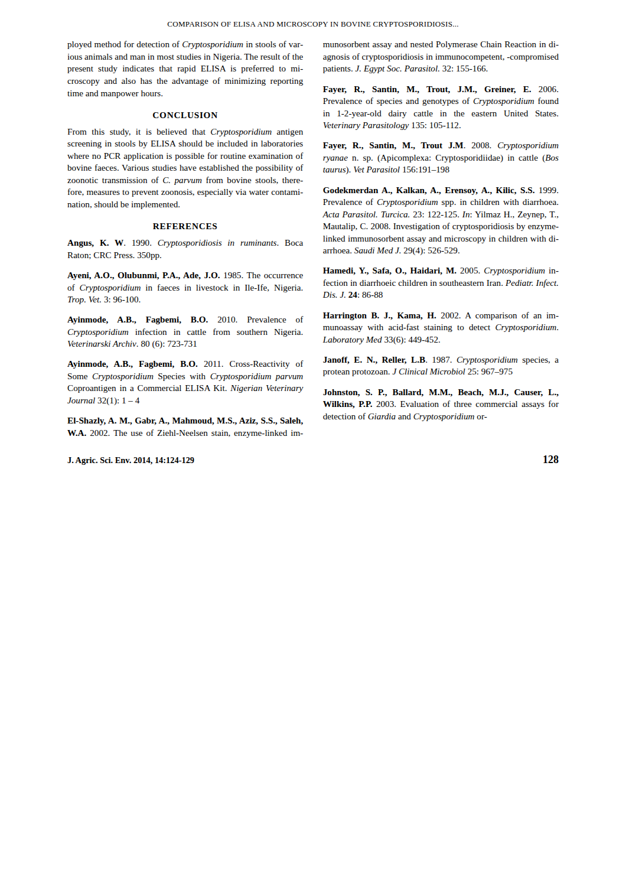Comparison of ELISA and Microscopy in Bovine Cryptosporidiosis...
ployed method for detection of Cryptosporidium in stools of various animals and man in most studies in Nigeria. The result of the present study indicates that rapid ELISA is preferred to microscopy and also has the advantage of minimizing reporting time and manpower hours.
Conclusion
From this study, it is believed that Cryptosporidium antigen screening in stools by ELISA should be included in laboratories where no PCR application is possible for routine examination of bovine faeces. Various studies have established the possibility of zoonotic transmission of C. parvum from bovine stools, therefore, measures to prevent zoonosis, especially via water contamination, should be implemented.
References
Angus, K. W. 1990. Cryptosporidiosis in ruminants. Boca Raton; CRC Press. 350pp.
Ayeni, A.O., Olubunmi, P.A., Ade, J.O. 1985. The occurrence of Cryptosporidium in faeces in livestock in Ile-Ife, Nigeria. Trop. Vet. 3: 96-100.
Ayinmode, A.B., Fagbemi, B.O. 2010. Prevalence of Cryptosporidium infection in cattle from southern Nigeria. Veterinarski Archiv. 80 (6): 723-731
Ayinmode, A.B., Fagbemi, B.O. 2011. Cross-Reactivity of Some Cryptosporidium Species with Cryptosporidium parvum Coproantigen in a Commercial ELISA Kit. Nigerian Veterinary Journal 32(1): 1 – 4
El-Shazly, A. M., Gabr, A., Mahmoud, M.S., Aziz, S.S., Saleh, W.A. 2002. The use of Ziehl-Neelsen stain, enzyme-linked immunosorbent assay and nested Polymerase Chain Reaction in diagnosis of cryptosporidiosis in immunocompetent, -compromised patients. J. Egypt Soc. Parasitol. 32: 155-166.
Fayer, R., Santin, M., Trout, J.M., Greiner, E. 2006. Prevalence of species and genotypes of Cryptosporidium found in 1-2-year-old dairy cattle in the eastern United States. Veterinary Parasitology 135: 105-112.
Fayer, R., Santin, M., Trout J.M. 2008. Cryptosporidium ryanae n. sp. (Apicomplexa: Cryptosporidiidae) in cattle (Bos taurus). Vet Parasitol 156:191–198
Godekmerdan A., Kalkan, A., Erensoy, A., Kilic, S.S. 1999. Prevalence of Cryptosporidium spp. in children with diarrhoea. Acta Parasitol. Turcica. 23: 122-125. In: Yilmaz H., Zeynep, T., Mautalip, C. 2008. Investigation of cryptosporidiosis by enzyme-linked immunosorbent assay and microscopy in children with diarrhoea. Saudi Med J. 29(4): 526-529.
Hamedi, Y., Safa, O., Haidari, M. 2005. Cryptosporidium infection in diarrhoeic children in southeastern Iran. Pediatr. Infect. Dis. J. 24: 86-88
Harrington B. J., Kama, H. 2002. A comparison of an immunoassay with acid-fast staining to detect Cryptosporidium. Laboratory Med 33(6): 449-452.
Janoff, E. N., Reller, L.B. 1987. Cryptosporidium species, a protean protozoan. J Clinical Microbiol 25: 967–975
Johnston, S. P., Ballard, M.M., Beach, M.J., Causer, L., Wilkins, P.P. 2003. Evaluation of three commercial assays for detection of Giardia and Cryptosporidium or-
J. Agric. Sci. Env. 2014, 14:124-129 128